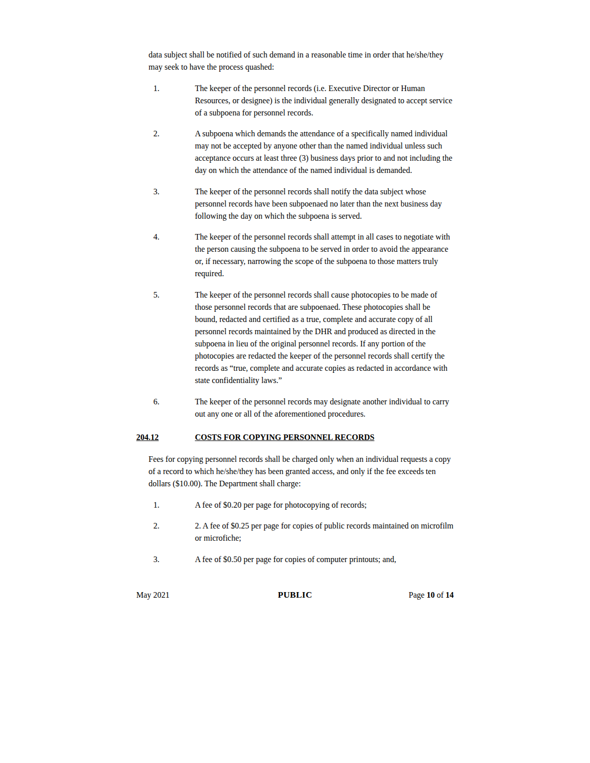data subject shall be notified of such demand in a reasonable time in order that he/she/they may seek to have the process quashed:
1. The keeper of the personnel records (i.e. Executive Director or Human Resources, or designee) is the individual generally designated to accept service of a subpoena for personnel records.
2. A subpoena which demands the attendance of a specifically named individual may not be accepted by anyone other than the named individual unless such acceptance occurs at least three (3) business days prior to and not including the day on which the attendance of the named individual is demanded.
3. The keeper of the personnel records shall notify the data subject whose personnel records have been subpoenaed no later than the next business day following the day on which the subpoena is served.
4. The keeper of the personnel records shall attempt in all cases to negotiate with the person causing the subpoena to be served in order to avoid the appearance or, if necessary, narrowing the scope of the subpoena to those matters truly required.
5. The keeper of the personnel records shall cause photocopies to be made of those personnel records that are subpoenaed. These photocopies shall be bound, redacted and certified as a true, complete and accurate copy of all personnel records maintained by the DHR and produced as directed in the subpoena in lieu of the original personnel records. If any portion of the photocopies are redacted the keeper of the personnel records shall certify the records as “true, complete and accurate copies as redacted in accordance with state confidentiality laws.”
6. The keeper of the personnel records may designate another individual to carry out any one or all of the aforementioned procedures.
204.12 COSTS FOR COPYING PERSONNEL RECORDS
Fees for copying personnel records shall be charged only when an individual requests a copy of a record to which he/she/they has been granted access, and only if the fee exceeds ten dollars ($10.00). The Department shall charge:
1. A fee of $0.20 per page for photocopying of records;
2. 2. A fee of $0.25 per page for copies of public records maintained on microfilm or microfiche;
3. A fee of $0.50 per page for copies of computer printouts; and,
May 2021
PUBLIC
Page 10 of 14